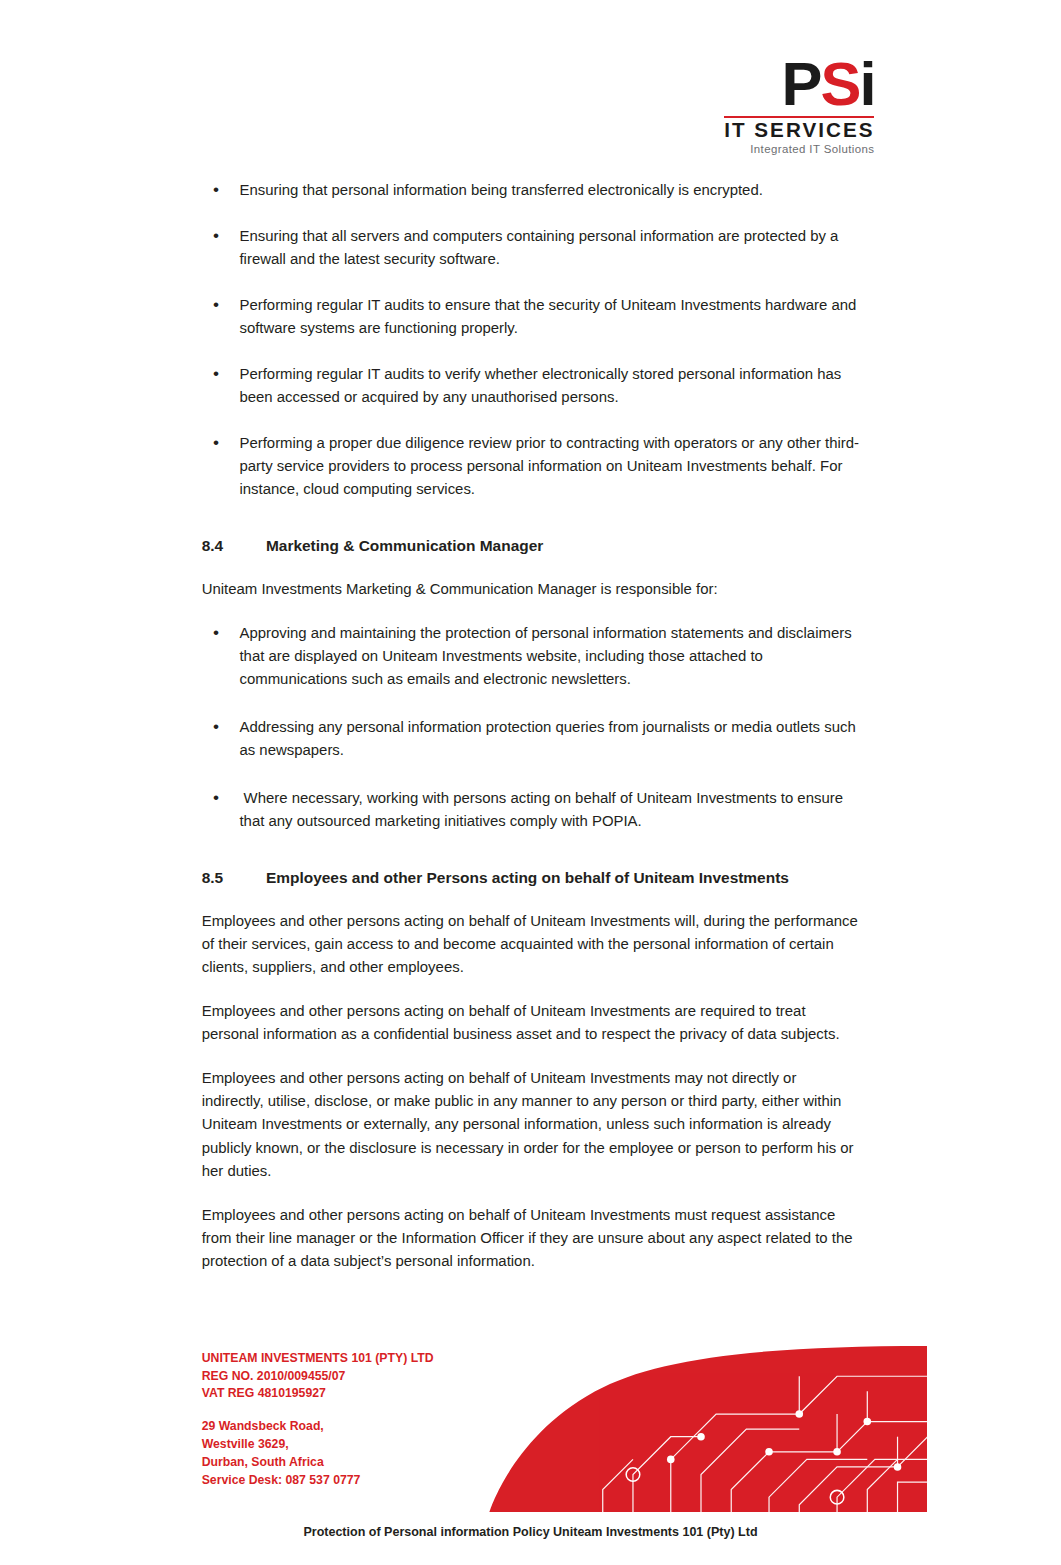PSi
IT SERVICES
Integrated IT Solutions
Ensuring that personal information being transferred electronically is encrypted.
Ensuring that all servers and computers containing personal information are protected by a firewall and the latest security software.
Performing regular IT audits to ensure that the security of Uniteam Investments hardware and software systems are functioning properly.
Performing regular IT audits to verify whether electronically stored personal information has been accessed or acquired by any unauthorised persons.
Performing a proper due diligence review prior to contracting with operators or any other third-party service providers to process personal information on Uniteam Investments behalf. For instance, cloud computing services.
8.4 Marketing & Communication Manager
Uniteam Investments Marketing & Communication Manager is responsible for:
Approving and maintaining the protection of personal information statements and disclaimers that are displayed on Uniteam Investments website, including those attached to communications such as emails and electronic newsletters.
Addressing any personal information protection queries from journalists or media outlets such as newspapers.
Where necessary, working with persons acting on behalf of Uniteam Investments to ensure that any outsourced marketing initiatives comply with POPIA.
8.5 Employees and other Persons acting on behalf of Uniteam Investments
Employees and other persons acting on behalf of Uniteam Investments will, during the performance of their services, gain access to and become acquainted with the personal information of certain clients, suppliers, and other employees.
Employees and other persons acting on behalf of Uniteam Investments are required to treat personal information as a confidential business asset and to respect the privacy of data subjects.
Employees and other persons acting on behalf of Uniteam Investments may not directly or indirectly, utilise, disclose, or make public in any manner to any person or third party, either within Uniteam Investments or externally, any personal information, unless such information is already publicly known, or the disclosure is necessary in order for the employee or person to perform his or her duties.
Employees and other persons acting on behalf of Uniteam Investments must request assistance from their line manager or the Information Officer if they are unsure about any aspect related to the protection of a data subject’s personal information.
UNITEAM INVESTMENTS 101 (PTY) LTD
REG NO. 2010/009455/07
VAT REG 4810195927
29 Wandsbeck Road,
Westville 3629,
Durban, South Africa
Service Desk: 087 537 0777
Protection of Personal information Policy Uniteam Investments 101 (Pty) Ltd